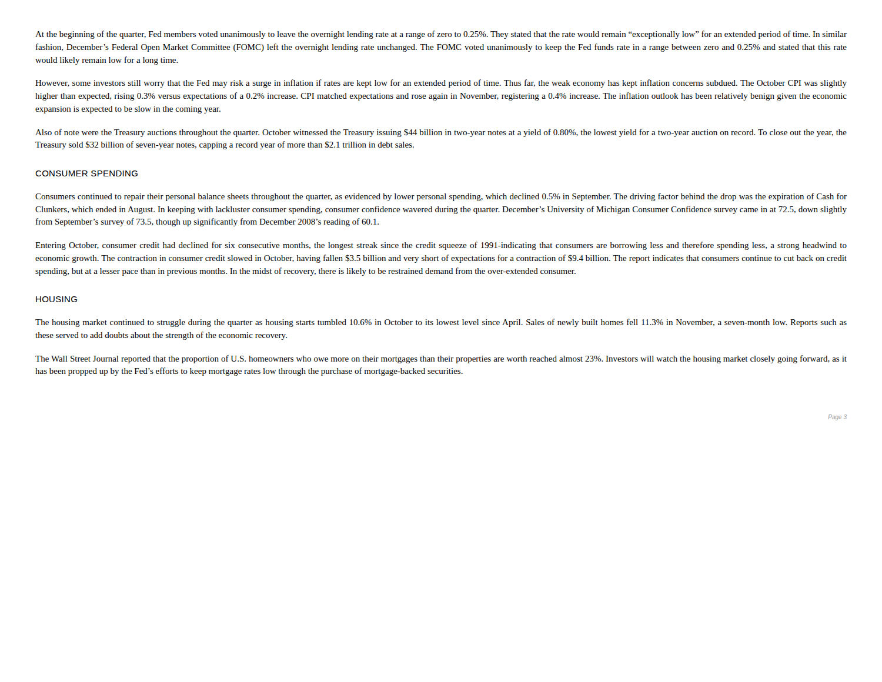At the beginning of the quarter, Fed members voted unanimously to leave the overnight lending rate at a range of zero to 0.25%. They stated that the rate would remain “exceptionally low” for an extended period of time. In similar fashion, December’s Federal Open Market Committee (FOMC) left the overnight lending rate unchanged. The FOMC voted unanimously to keep the Fed funds rate in a range between zero and 0.25% and stated that this rate would likely remain low for a long time.
However, some investors still worry that the Fed may risk a surge in inflation if rates are kept low for an extended period of time. Thus far, the weak economy has kept inflation concerns subdued. The October CPI was slightly higher than expected, rising 0.3% versus expectations of a 0.2% increase. CPI matched expectations and rose again in November, registering a 0.4% increase. The inflation outlook has been relatively benign given the economic expansion is expected to be slow in the coming year.
Also of note were the Treasury auctions throughout the quarter. October witnessed the Treasury issuing $44 billion in two-year notes at a yield of 0.80%, the lowest yield for a two-year auction on record. To close out the year, the Treasury sold $32 billion of seven-year notes, capping a record year of more than $2.1 trillion in debt sales.
CONSUMER SPENDING
Consumers continued to repair their personal balance sheets throughout the quarter, as evidenced by lower personal spending, which declined 0.5% in September. The driving factor behind the drop was the expiration of Cash for Clunkers, which ended in August. In keeping with lackluster consumer spending, consumer confidence wavered during the quarter. December’s University of Michigan Consumer Confidence survey came in at 72.5, down slightly from September’s survey of 73.5, though up significantly from December 2008’s reading of 60.1.
Entering October, consumer credit had declined for six consecutive months, the longest streak since the credit squeeze of 1991-indicating that consumers are borrowing less and therefore spending less, a strong headwind to economic growth. The contraction in consumer credit slowed in October, having fallen $3.5 billion and very short of expectations for a contraction of $9.4 billion. The report indicates that consumers continue to cut back on credit spending, but at a lesser pace than in previous months. In the midst of recovery, there is likely to be restrained demand from the over-extended consumer.
HOUSING
The housing market continued to struggle during the quarter as housing starts tumbled 10.6% in October to its lowest level since April. Sales of newly built homes fell 11.3% in November, a seven-month low. Reports such as these served to add doubts about the strength of the economic recovery.
The Wall Street Journal reported that the proportion of U.S. homeowners who owe more on their mortgages than their properties are worth reached almost 23%. Investors will watch the housing market closely going forward, as it has been propped up by the Fed’s efforts to keep mortgage rates low through the purchase of mortgage-backed securities.
Page 3